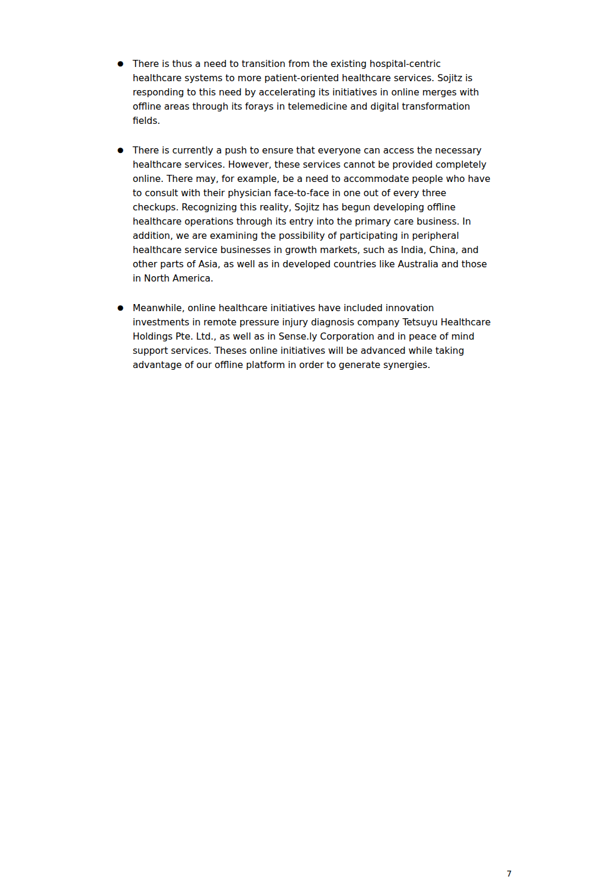There is thus a need to transition from the existing hospital-centric healthcare systems to more patient-oriented healthcare services. Sojitz is responding to this need by accelerating its initiatives in online merges with offline areas through its forays in telemedicine and digital transformation fields.
There is currently a push to ensure that everyone can access the necessary healthcare services. However, these services cannot be provided completely online. There may, for example, be a need to accommodate people who have to consult with their physician face-to-face in one out of every three checkups. Recognizing this reality, Sojitz has begun developing offline healthcare operations through its entry into the primary care business. In addition, we are examining the possibility of participating in peripheral healthcare service businesses in growth markets, such as India, China, and other parts of Asia, as well as in developed countries like Australia and those in North America.
Meanwhile, online healthcare initiatives have included innovation investments in remote pressure injury diagnosis company Tetsuyu Healthcare Holdings Pte. Ltd., as well as in Sense.ly Corporation and in peace of mind support services. Theses online initiatives will be advanced while taking advantage of our offline platform in order to generate synergies.
7